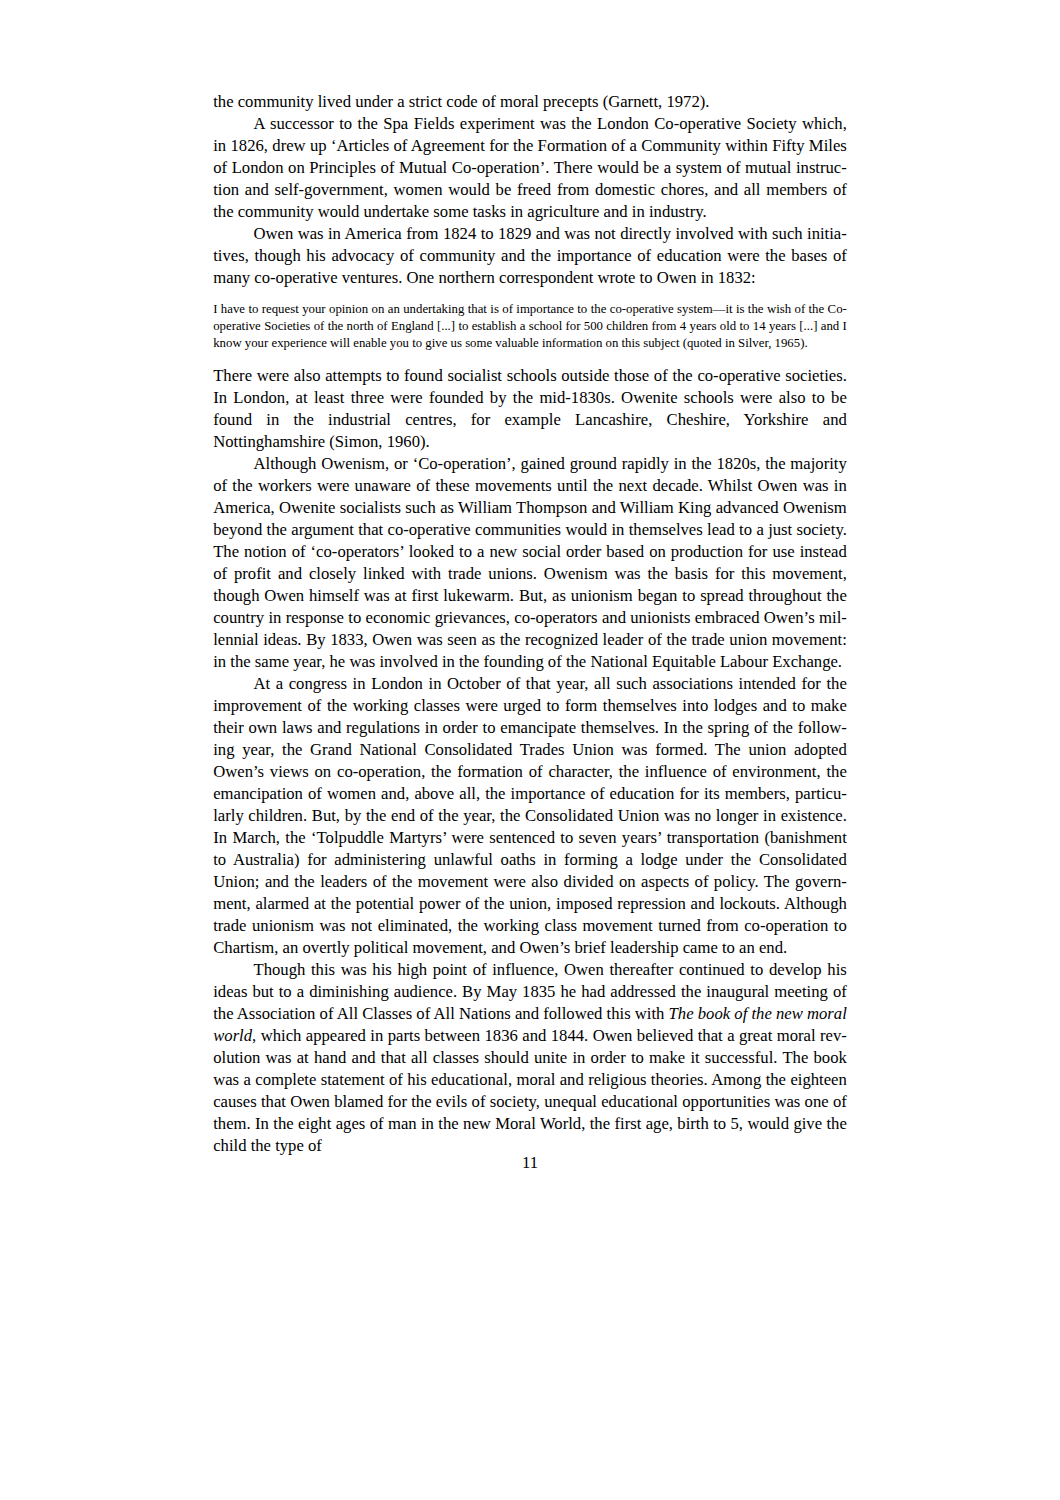the community lived under a strict code of moral precepts (Garnett, 1972).
A successor to the Spa Fields experiment was the London Co-operative Society which, in 1826, drew up ‘Articles of Agreement for the Formation of a Community within Fifty Miles of London on Principles of Mutual Co-operation’. There would be a system of mutual instruction and self-government, women would be freed from domestic chores, and all members of the community would undertake some tasks in agriculture and in industry.
Owen was in America from 1824 to 1829 and was not directly involved with such initiatives, though his advocacy of community and the importance of education were the bases of many co-operative ventures. One northern correspondent wrote to Owen in 1832:
I have to request your opinion on an undertaking that is of importance to the co-operative system—it is the wish of the Co-operative Societies of the north of England [...] to establish a school for 500 children from 4 years old to 14 years [...] and I know your experience will enable you to give us some valuable information on this subject (quoted in Silver, 1965).
There were also attempts to found socialist schools outside those of the co-operative societies. In London, at least three were founded by the mid-1830s. Owenite schools were also to be found in the industrial centres, for example Lancashire, Cheshire, Yorkshire and Nottinghamshire (Simon, 1960).
Although Owenism, or ‘Co-operation’, gained ground rapidly in the 1820s, the majority of the workers were unaware of these movements until the next decade. Whilst Owen was in America, Owenite socialists such as William Thompson and William King advanced Owenism beyond the argument that co-operative communities would in themselves lead to a just society. The notion of ‘co-operators’ looked to a new social order based on production for use instead of profit and closely linked with trade unions. Owenism was the basis for this movement, though Owen himself was at first lukewarm. But, as unionism began to spread throughout the country in response to economic grievances, co-operators and unionists embraced Owen’s millennial ideas. By 1833, Owen was seen as the recognized leader of the trade union movement: in the same year, he was involved in the founding of the National Equitable Labour Exchange.
At a congress in London in October of that year, all such associations intended for the improvement of the working classes were urged to form themselves into lodges and to make their own laws and regulations in order to emancipate themselves. In the spring of the following year, the Grand National Consolidated Trades Union was formed. The union adopted Owen’s views on co-operation, the formation of character, the influence of environment, the emancipation of women and, above all, the importance of education for its members, particularly children. But, by the end of the year, the Consolidated Union was no longer in existence. In March, the ‘Tolpuddle Martyrs’ were sentenced to seven years’ transportation (banishment to Australia) for administering unlawful oaths in forming a lodge under the Consolidated Union; and the leaders of the movement were also divided on aspects of policy. The government, alarmed at the potential power of the union, imposed repression and lockouts. Although trade unionism was not eliminated, the working class movement turned from co-operation to Chartism, an overtly political movement, and Owen’s brief leadership came to an end.
Though this was his high point of influence, Owen thereafter continued to develop his ideas but to a diminishing audience. By May 1835 he had addressed the inaugural meeting of the Association of All Classes of All Nations and followed this with The book of the new moral world, which appeared in parts between 1836 and 1844. Owen believed that a great moral revolution was at hand and that all classes should unite in order to make it successful. The book was a complete statement of his educational, moral and religious theories. Among the eighteen causes that Owen blamed for the evils of society, unequal educational opportunities was one of them. In the eight ages of man in the new Moral World, the first age, birth to 5, would give the child the type of
11